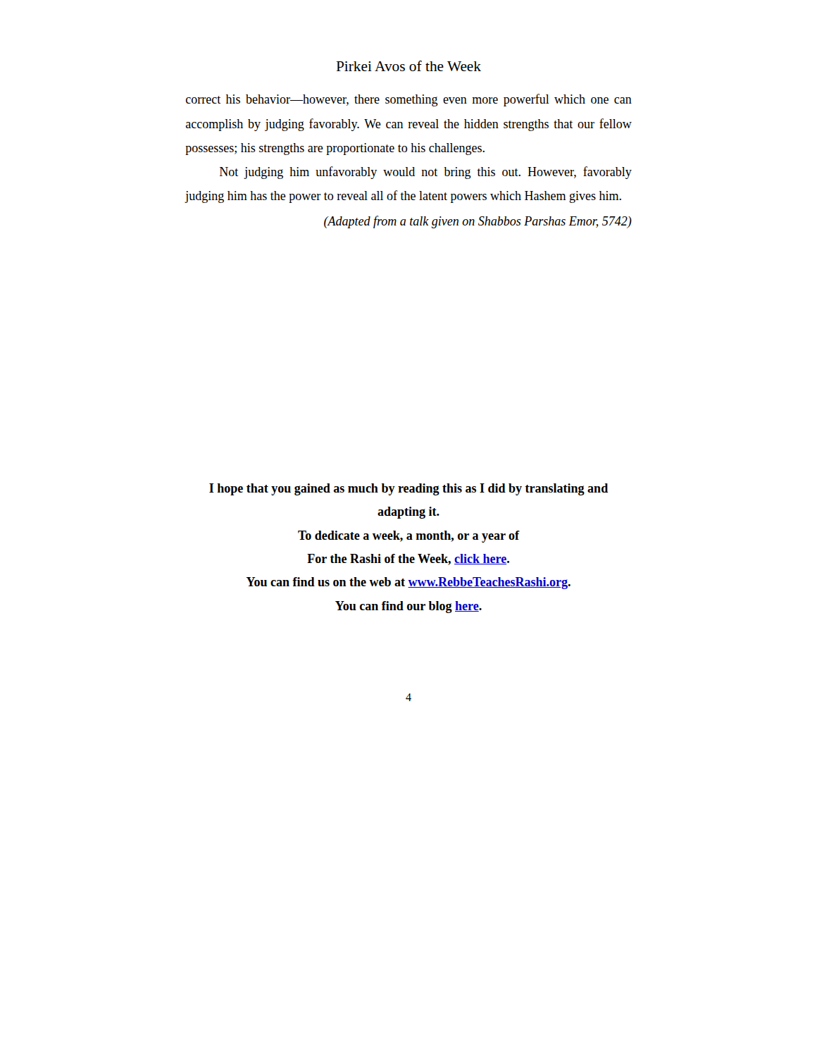Pirkei Avos of the Week
correct his behavior—however, there something even more powerful which one can accomplish by judging favorably. We can reveal the hidden strengths that our fellow possesses; his strengths are proportionate to his challenges.
Not judging him unfavorably would not bring this out. However, favorably judging him has the power to reveal all of the latent powers which Hashem gives him.
(Adapted from a talk given on Shabbos Parshas Emor, 5742)
I hope that you gained as much by reading this as I did by translating and adapting it.
To dedicate a week, a month, or a year of
For the Rashi of the Week, click here.
You can find us on the web at www.RebbeTeachesRashi.org.
You can find our blog here.
4